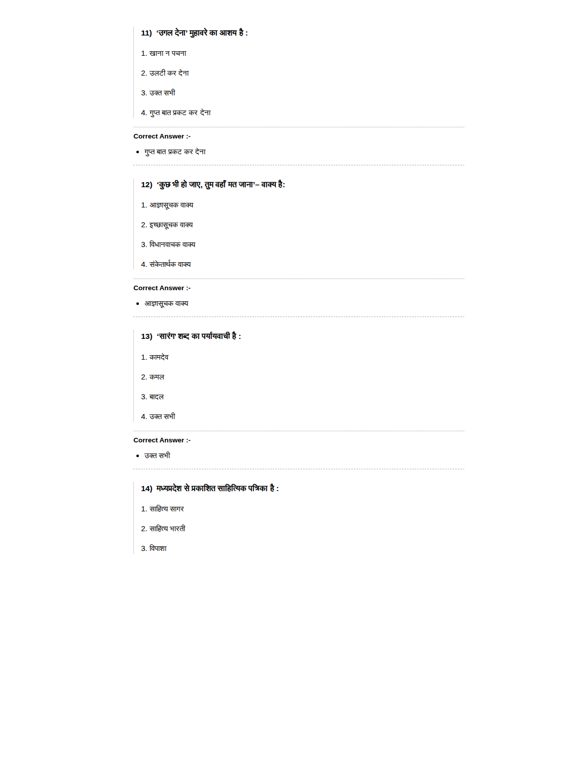11) ‘उगल देना’ मुहावरे का आशय है :
1. खाना न पचना
2. उलटी कर देना
3. उक्त सभी
4. गुप्त बात प्रकट कर देना
Correct Answer :-
गुप्त बात प्रकट कर देना
12) ‘कुछ भी हो जाए, तुम वहाँ मत जाना’– वाक्य है:
1. आज्ञासूचक वाक्य
2. इच्छासूचक वाक्य
3. विधानवाचक वाक्य
4. संकेतार्थक वाक्य
Correct Answer :-
आज्ञासूचक वाक्य
13) ‘सारंग’ शब्द का पर्यायवाची है :
1. कामदेव
2. कमल
3. बादल
4. उक्त सभी
Correct Answer :-
उक्त सभी
14) मध्यप्रदेश से प्रकाशित साहित्यिक पत्रिका है :
1. साहित्य सागर
2. साहित्य भारती
3. विपाशा